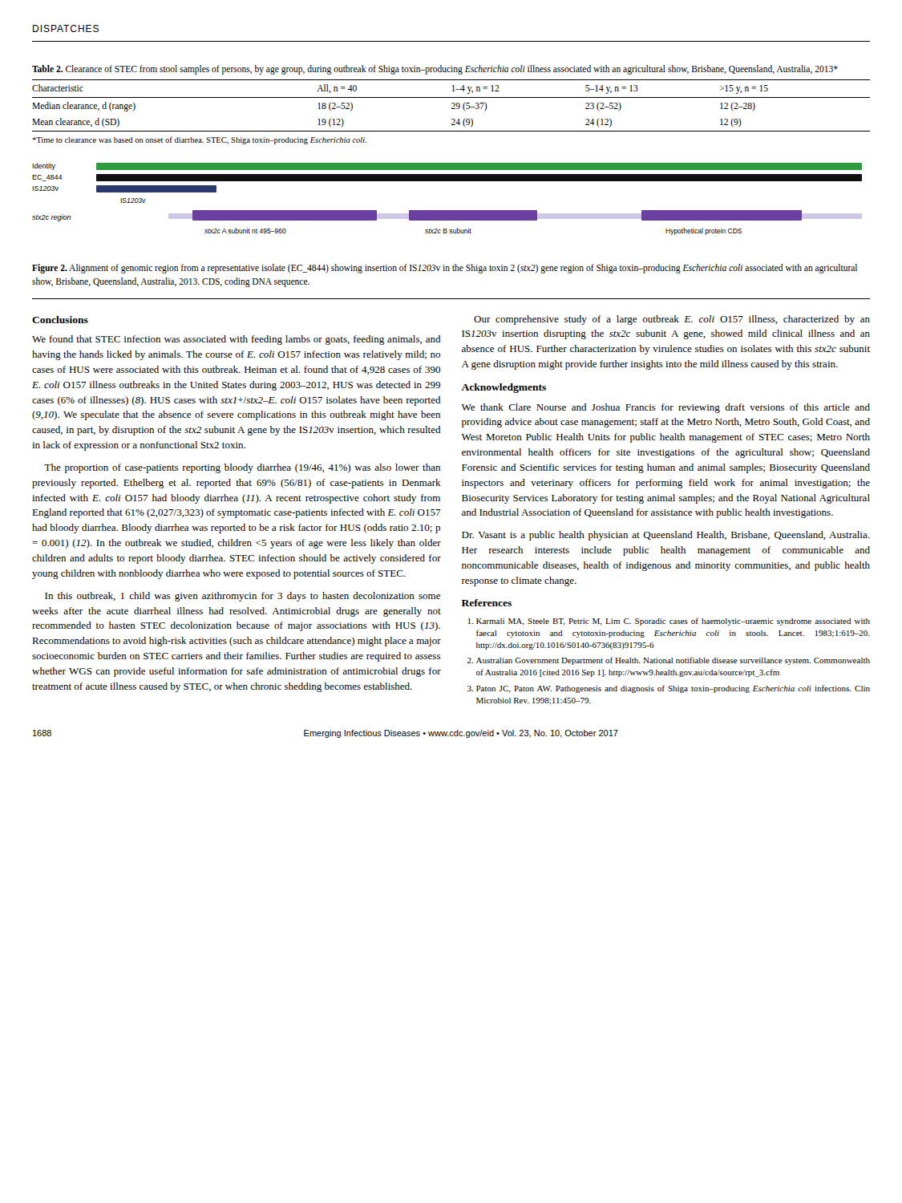DISPATCHES
Table 2. Clearance of STEC from stool samples of persons, by age group, during outbreak of Shiga toxin–producing Escherichia coli illness associated with an agricultural show, Brisbane, Queensland, Australia, 2013*
| Characteristic | All, n = 40 | 1–4 y, n = 12 | 5–14 y, n = 13 | >15 y, n = 15 |
| --- | --- | --- | --- | --- |
| Median clearance, d (range) | 18 (2–52) | 29 (5–37) | 23 (2–52) | 12 (2–28) |
| Mean clearance, d (SD) | 19 (12) | 24 (9) | 24 (12) | 12 (9) |
*Time to clearance was based on onset of diarrhea. STEC, Shiga toxin–producing Escherichia coli.
Identity
EC_4844
IS1203v
stx2c region
IS1203v
stx2c A subunit nt 495–960
stx2c B subunit
Hypothetical protein CDS
Figure 2. Alignment of genomic region from a representative isolate (EC_4844) showing insertion of IS1203v in the Shiga toxin 2 (stx2) gene region of Shiga toxin–producing Escherichia coli associated with an agricultural show, Brisbane, Queensland, Australia, 2013. CDS, coding DNA sequence.
Conclusions
We found that STEC infection was associated with feeding lambs or goats, feeding animals, and having the hands licked by animals. The course of E. coli O157 infection was relatively mild; no cases of HUS were associated with this outbreak. Heiman et al. found that of 4,928 cases of 390 E. coli O157 illness outbreaks in the United States during 2003–2012, HUS was detected in 299 cases (6% of illnesses) (8). HUS cases with stx1+/stx2–E. coli O157 isolates have been reported (9,10). We speculate that the absence of severe complications in this outbreak might have been caused, in part, by disruption of the stx2 subunit A gene by the IS1203v insertion, which resulted in lack of expression or a nonfunctional Stx2 toxin.
The proportion of case-patients reporting bloody diarrhea (19/46, 41%) was also lower than previously reported. Ethelberg et al. reported that 69% (56/81) of case-patients in Denmark infected with E. coli O157 had bloody diarrhea (11). A recent retrospective cohort study from England reported that 61% (2,027/3,323) of symptomatic case-patients infected with E. coli O157 had bloody diarrhea. Bloody diarrhea was reported to be a risk factor for HUS (odds ratio 2.10; p = 0.001) (12). In the outbreak we studied, children <5 years of age were less likely than older children and adults to report bloody diarrhea. STEC infection should be actively considered for young children with nonbloody diarrhea who were exposed to potential sources of STEC.
In this outbreak, 1 child was given azithromycin for 3 days to hasten decolonization some weeks after the acute diarrheal illness had resolved. Antimicrobial drugs are generally not recommended to hasten STEC decolonization because of major associations with HUS (13). Recommendations to avoid high-risk activities (such as childcare attendance) might place a major socioeconomic burden on STEC carriers and their families. Further studies are required to assess whether WGS can provide useful information for safe administration of antimicrobial drugs for treatment of acute illness caused by STEC, or when chronic shedding becomes established.
Our comprehensive study of a large outbreak E. coli O157 illness, characterized by an IS1203v insertion disrupting the stx2c subunit A gene, showed mild clinical illness and an absence of HUS. Further characterization by virulence studies on isolates with this stx2c subunit A gene disruption might provide further insights into the mild illness caused by this strain.
Acknowledgments
We thank Clare Nourse and Joshua Francis for reviewing draft versions of this article and providing advice about case management; staff at the Metro North, Metro South, Gold Coast, and West Moreton Public Health Units for public health management of STEC cases; Metro North environmental health officers for site investigations of the agricultural show; Queensland Forensic and Scientific services for testing human and animal samples; Biosecurity Queensland inspectors and veterinary officers for performing field work for animal investigation; the Biosecurity Services Laboratory for testing animal samples; and the Royal National Agricultural and Industrial Association of Queensland for assistance with public health investigations.
Dr. Vasant is a public health physician at Queensland Health, Brisbane, Queensland, Australia. Her research interests include public health management of communicable and noncommunicable diseases, health of indigenous and minority communities, and public health response to climate change.
References
Karmali MA, Steele BT, Petric M, Lim C. Sporadic cases of haemolytic–uraemic syndrome associated with faecal cytotoxin and cytotoxin-producing Escherichia coli in stools. Lancet. 1983;1:619–20. http://dx.doi.org/10.1016/S0140-6736(83)91795-6
Australian Government Department of Health. National notifiable disease surveillance system. Commonwealth of Australia 2016 [cited 2016 Sep 1]. http://www9.health.gov.au/cda/source/rpt_3.cfm
Paton JC, Paton AW. Pathogenesis and diagnosis of Shiga toxin–producing Escherichia coli infections. Clin Microbiol Rev. 1998;11:450–79.
1688
Emerging Infectious Diseases • www.cdc.gov/eid • Vol. 23, No. 10, October 2017